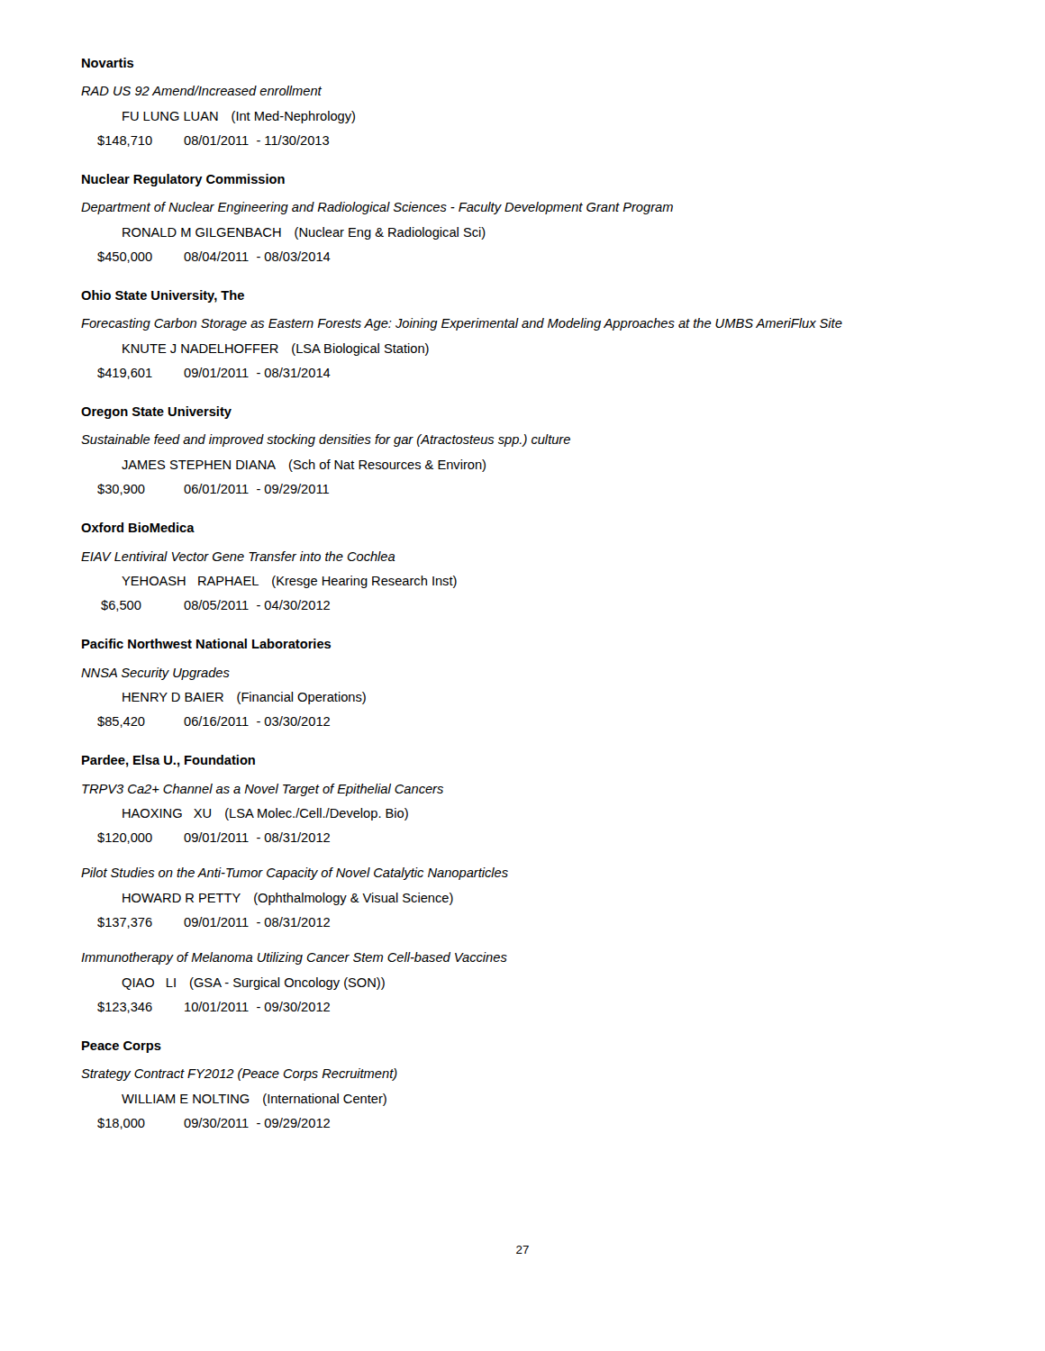Novartis
RAD US 92 Amend/Increased enrollment
FU LUNG LUAN(Int Med-Nephrology)
$148,71008/01/2011 - 11/30/2013
Nuclear Regulatory Commission
Department of Nuclear Engineering and Radiological Sciences - Faculty Development Grant Program
RONALD M GILGENBACH(Nuclear Eng & Radiological Sci)
$450,00008/04/2011 - 08/03/2014
Ohio State University, The
Forecasting Carbon Storage as Eastern Forests Age: Joining Experimental and Modeling Approaches at the UMBS AmeriFlux Site
KNUTE J NADELHOFFER(LSA Biological Station)
$419,60109/01/2011 - 08/31/2014
Oregon State University
Sustainable feed and improved stocking densities for gar (Atractosteus spp.) culture
JAMES STEPHEN DIANA(Sch of Nat Resources & Environ)
$30,90006/01/2011 - 09/29/2011
Oxford BioMedica
EIAV Lentiviral Vector Gene Transfer into the Cochlea
YEHOASH RAPHAEL(Kresge Hearing Research Inst)
$6,50008/05/2011 - 04/30/2012
Pacific Northwest National Laboratories
NNSA Security Upgrades
HENRY D BAIER(Financial Operations)
$85,42006/16/2011 - 03/30/2012
Pardee, Elsa U., Foundation
TRPV3 Ca2+ Channel as a Novel Target of Epithelial Cancers
HAOXING XU(LSA Molec./Cell./Develop. Bio)
$120,00009/01/2011 - 08/31/2012
Pilot Studies on the Anti-Tumor Capacity of Novel Catalytic Nanoparticles
HOWARD R PETTY(Ophthalmology & Visual Science)
$137,37609/01/2011 - 08/31/2012
Immunotherapy of Melanoma Utilizing Cancer Stem Cell-based Vaccines
QIAO LI(GSA - Surgical Oncology (SON))
$123,34610/01/2011 - 09/30/2012
Peace Corps
Strategy Contract FY2012 (Peace Corps Recruitment)
WILLIAM E NOLTING(International Center)
$18,00009/30/2011 - 09/29/2012
27